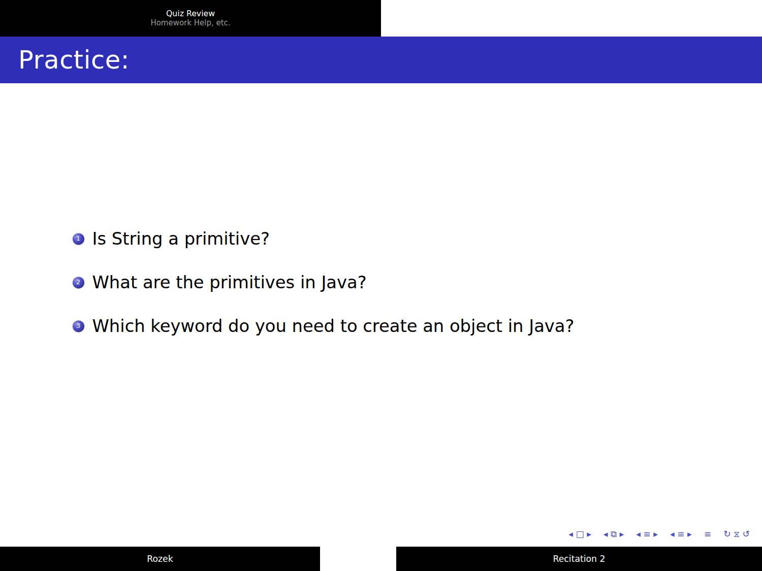Quiz Review Homework Help, etc.
Practice:
1 Is String a primitive?
2 What are the primitives in Java?
3 Which keyword do you need to create an object in Java?
◂ □ ▸ ◂ ⧉ ▸ ◂ ≡ ▸ ◂ ≡ ▸ ≡ ↻ ⧖ ↺
Rozek
Recitation 2